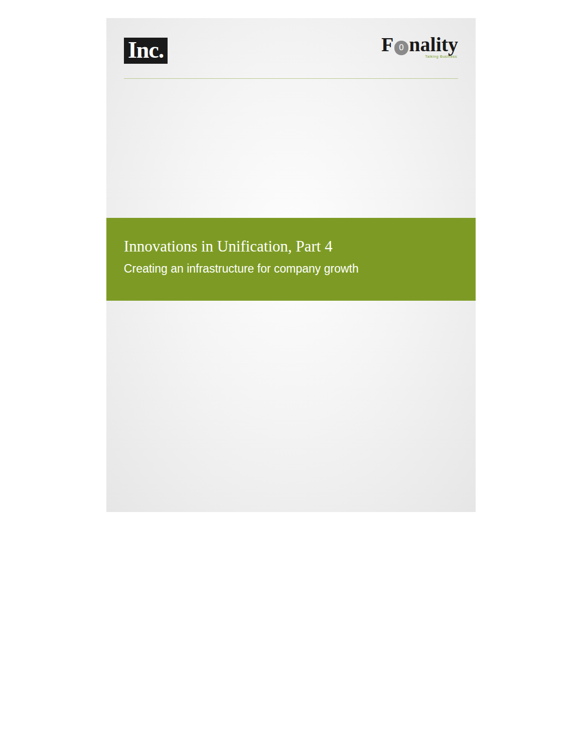Inc.
F0nality
Talking Business
Innovations in Unification, Part 4
Creating an infrastructure for company growth